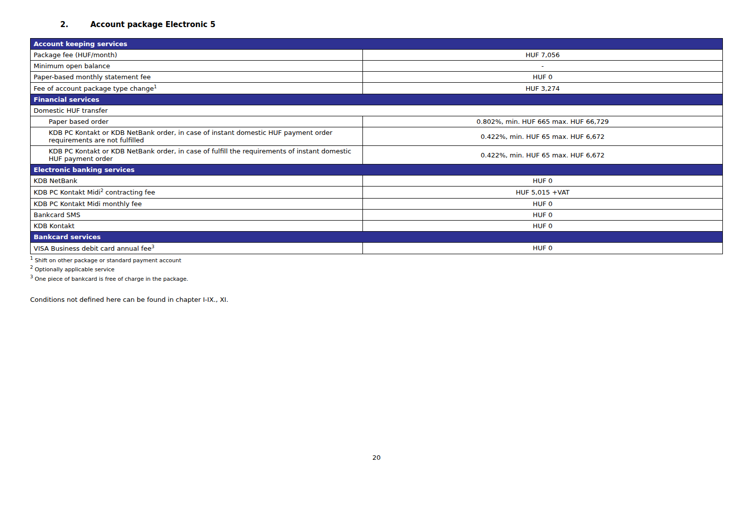2. Account package Electronic 5
| Account keeping services |
| Package fee (HUF/month) | HUF 7,056 |
| Minimum open balance | - |
| Paper-based monthly statement fee | HUF 0 |
| Fee of account package type change 1 | HUF 3,274 |
| Financial services |
| Domestic HUF transfer |
| Paper based order | 0.802%, min. HUF 665 max. HUF 66,729 |
| KDB PC Kontakt or KDB NetBank order, in case of instant domestic HUF payment order requirements are not fulfilled | 0.422%, min. HUF 65 max. HUF 6,672 |
| KDB PC Kontakt or KDB NetBank order, in case of fulfill the requirements of instant domestic HUF payment order | 0.422%, min. HUF 65 max. HUF 6,672 |
| Electronic banking services |
| KDB NetBank | HUF 0 |
| KDB PC Kontakt Midi 2 contracting fee | HUF 5,015 +VAT |
| KDB PC Kontakt Midi monthly fee | HUF 0 |
| Bankcard SMS | HUF 0 |
| KDB Kontakt | HUF 0 |
| Bankcard services |
| VISA Business debit card annual fee 3 | HUF 0 |
1 Shift on other package or standard payment account
2 Optionally applicable service
3 One piece of bankcard is free of charge in the package.
Conditions not defined here can be found in chapter I-IX., XI.
20